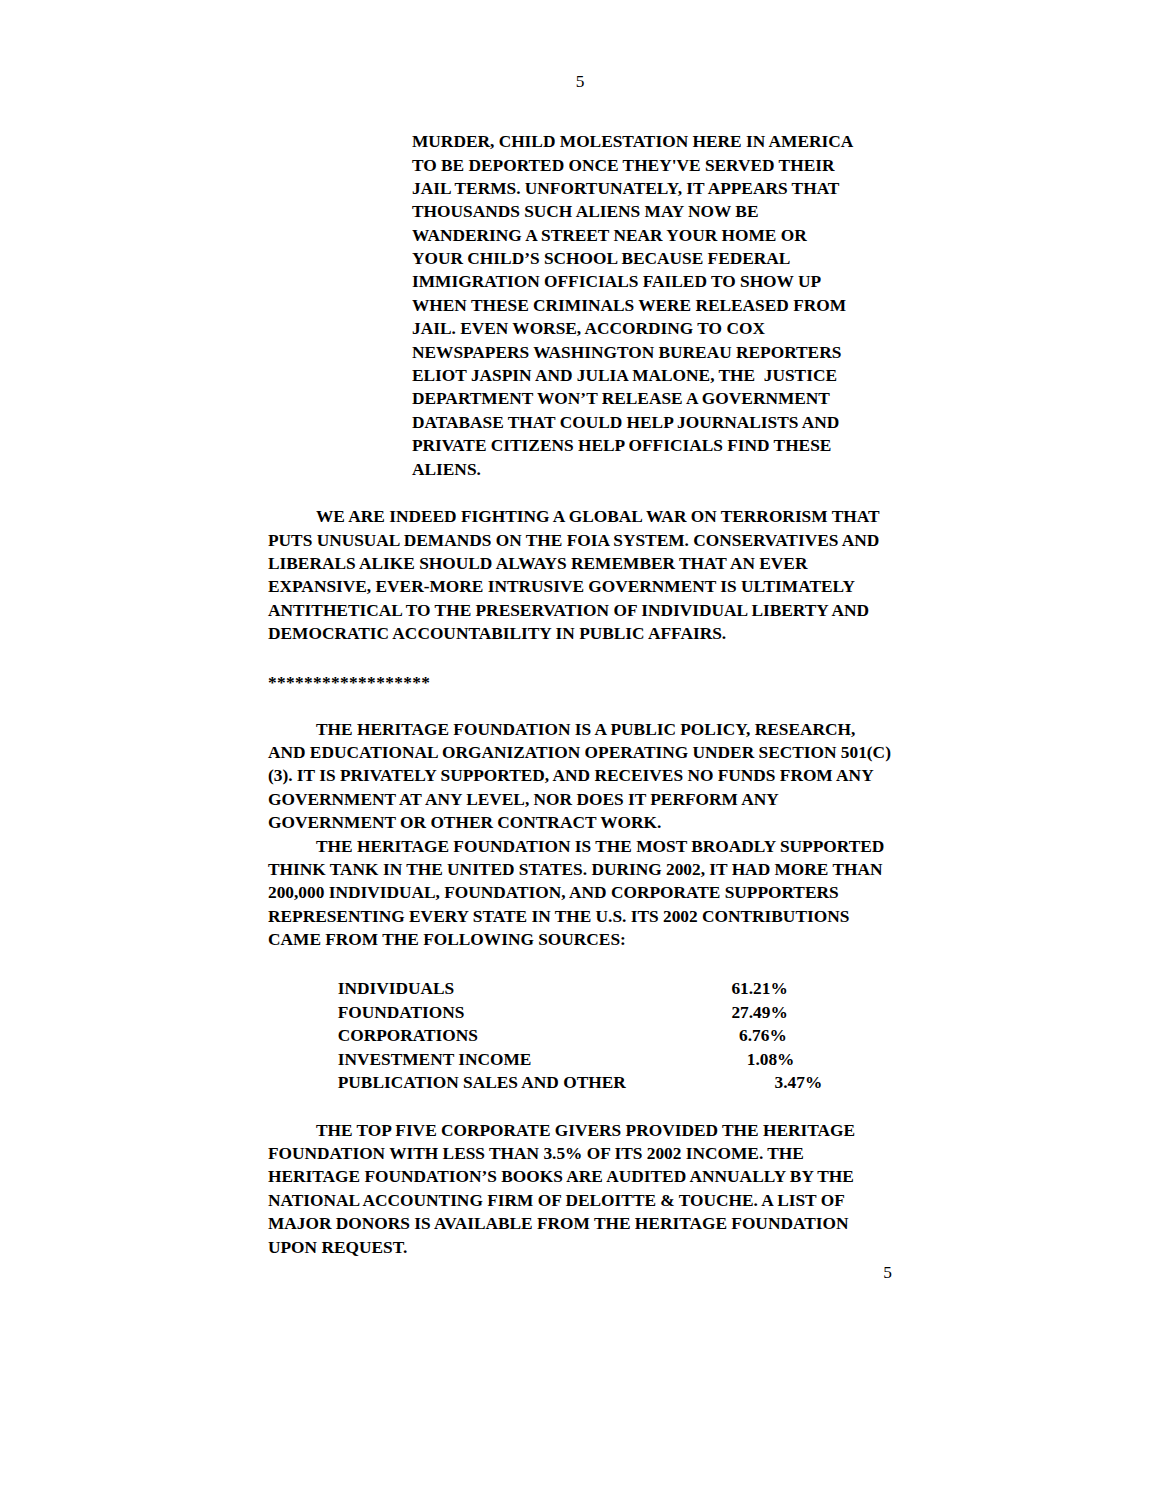5
MURDER, CHILD MOLESTATION HERE IN AMERICA TO BE DEPORTED ONCE THEY'VE SERVED THEIR JAIL TERMS. UNFORTUNATELY, IT APPEARS THAT THOUSANDS SUCH ALIENS MAY NOW BE WANDERING A STREET NEAR YOUR HOME OR YOUR CHILD’S SCHOOL BECAUSE FEDERAL IMMIGRATION OFFICIALS FAILED TO SHOW UP WHEN THESE CRIMINALS WERE RELEASED FROM JAIL. EVEN WORSE, ACCORDING TO COX NEWSPAPERS WASHINGTON BUREAU REPORTERS ELIOT JASPIN AND JULIA MALONE, THE JUSTICE DEPARTMENT WON’T RELEASE A GOVERNMENT DATABASE THAT COULD HELP JOURNALISTS AND PRIVATE CITIZENS HELP OFFICIALS FIND THESE ALIENS.
WE ARE INDEED FIGHTING A GLOBAL WAR ON TERRORISM THAT PUTS UNUSUAL DEMANDS ON THE FOIA SYSTEM. CONSERVATIVES AND LIBERALS ALIKE SHOULD ALWAYS REMEMBER THAT AN EVER EXPANSIVE, EVER-MORE INTRUSIVE GOVERNMENT IS ULTIMATELY ANTITHETICAL TO THE PRESERVATION OF INDIVIDUAL LIBERTY AND DEMOCRATIC ACCOUNTABILITY IN PUBLIC AFFAIRS.
******************
THE HERITAGE FOUNDATION IS A PUBLIC POLICY, RESEARCH, AND EDUCATIONAL ORGANIZATION OPERATING UNDER SECTION 501(C)(3). IT IS PRIVATELY SUPPORTED, AND RECEIVES NO FUNDS FROM ANY GOVERNMENT AT ANY LEVEL, NOR DOES IT PERFORM ANY GOVERNMENT OR OTHER CONTRACT WORK.
THE HERITAGE FOUNDATION IS THE MOST BROADLY SUPPORTED THINK TANK IN THE UNITED STATES. DURING 2002, IT HAD MORE THAN 200,000 INDIVIDUAL, FOUNDATION, AND CORPORATE SUPPORTERS REPRESENTING EVERY STATE IN THE U.S. ITS 2002 CONTRIBUTIONS CAME FROM THE FOLLOWING SOURCES:
| INDIVIDUALS | 61.21% |
| FOUNDATIONS | 27.49% |
| CORPORATIONS | 6.76% |
| INVESTMENT INCOME | 1.08% |
| PUBLICATION SALES AND OTHER | 3.47% |
THE TOP FIVE CORPORATE GIVERS PROVIDED THE HERITAGE FOUNDATION WITH LESS THAN 3.5% OF ITS 2002 INCOME. THE HERITAGE FOUNDATION’S BOOKS ARE AUDITED ANNUALLY BY THE NATIONAL ACCOUNTING FIRM OF DELOITTE & TOUCHE. A LIST OF MAJOR DONORS IS AVAILABLE FROM THE HERITAGE FOUNDATION UPON REQUEST.
5